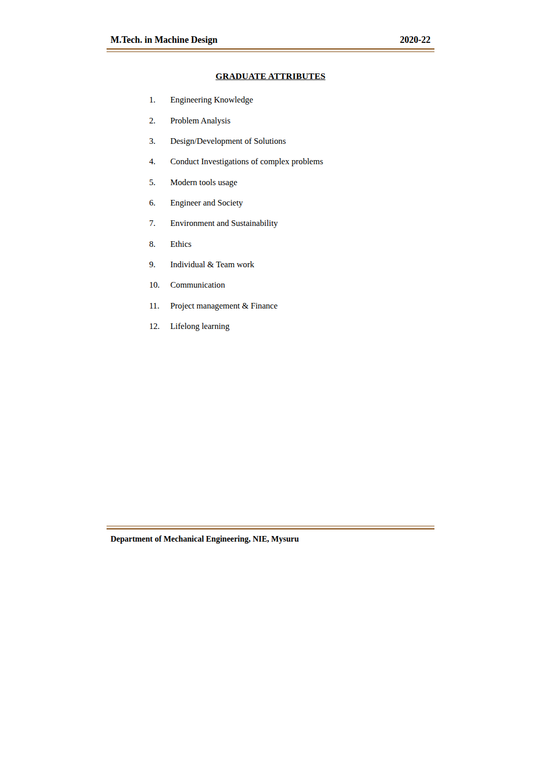M.Tech. in Machine Design 2020-22
GRADUATE ATTRIBUTES
Engineering Knowledge
Problem Analysis
Design/Development of Solutions
Conduct Investigations of complex problems
Modern tools usage
Engineer and Society
Environment and Sustainability
Ethics
Individual & Team work
Communication
Project management & Finance
Lifelong learning
Department of Mechanical Engineering, NIE, Mysuru